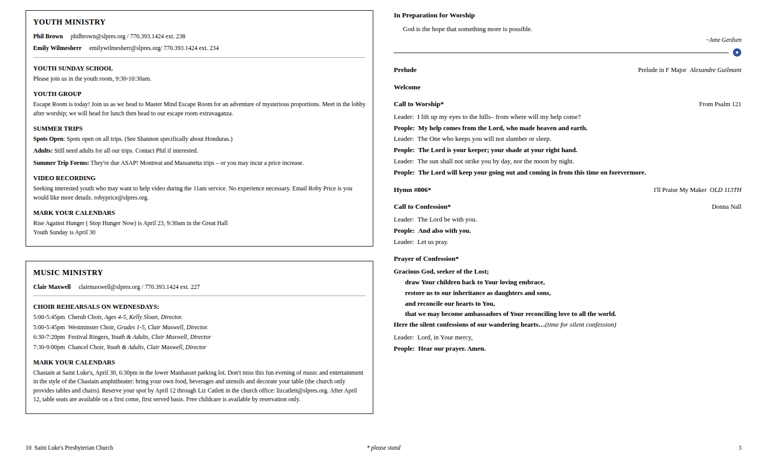YOUTH MINISTRY
Phil Brown philbrown@slpres.org / 770.393.1424 ext. 238
Emily Wilmesherr emilywilmesherr@slpres.org/ 770.393.1424 ext. 234
Youth Sunday School
Please join us in the youth room, 9:30-10:30am.
Youth Group
Escape Room is today! Join us as we head to Master Mind Escape Room for an adventure of mysterious proportions. Meet in the lobby after worship; we will head for lunch then head to our escape room extravaganza.
Summer Trips
Spots Open: Spots open on all trips. (See Shannon specifically about Honduras.)
Adults: Still need adults for all our trips. Contact Phil if interested.
Summer Trip Forms: They're due ASAP! Montreat and Massanetta trips – or you may incur a price increase.
Video Recording
Seeking interested youth who may want to help video during the 11am service. No experience necessary. Email Roby Price is you would like more details. robyprice@slpres.org.
Mark Your Calendars
Rise Against Hunger ( Stop Hunger Now) is April 23, 9:30am in the Great Hall
Youth Sunday is April 30
MUSIC MINISTRY
Clair Maxwell clairmaxwell@slpres.org / 770.393.1424 ext. 227
Choir Rehearsals on Wednesdays:
5:00-5:45pm Cherub Choir, Ages 4-5, Kelly Sloan, Director.
5:00-5:45pm Westminster Choir, Grades 1-5, Clair Maxwell, Director.
6:30-7:20pm Festival Ringers, Youth & Adults, Clair Maxwell, Director
7:30-9:00pm Chancel Choir, Youth & Adults, Clair Maxwell, Director
Mark Your Calendars
Chastain at Saint Luke's, April 30, 6:30pm in the lower Manhasset parking lot. Don't miss this fun evening of music and entertainment in the style of the Chastain amphitheater: bring your own food, beverages and utensils and decorate your table (the church only provides tables and chairs). Reserve your spot by April 12 through Liz Catlett in the church office: lizcatlett@slpres.org. After April 12, table seats are available on a first come, first served basis. Free childcare is available by reservation only.
In Preparation for Worship
God is the hope that something more is possible.
~Jane Gerdsen
❂
Prelude Prelude in F Major Alexandre Guilmant
Welcome
Call to Worship* From Psalm 121
Leader: I lift up my eyes to the hills– from where will my help come?
People: My help comes from the Lord, who made heaven and earth.
Leader: The One who keeps you will not slumber or sleep.
People: The Lord is your keeper; your shade at your right hand.
Leader: The sun shall not strike you by day, nor the moon by night.
People: The Lord will keep your going out and coming in from this time on forevermore.
Hymn #806* I'll Praise My Maker OLD 113TH
Call to Confession* Donna Nall
Leader: The Lord be with you.
People: And also with you.
Leader: Let us pray.
Prayer of Confession*
Gracious God, seeker of the Lost;
draw Your children back to Your loving embrace,
restore us to our inheritance as daughters and sons,
and reconcile our hearts to You,
that we may become ambassadors of Your reconciling love to all the world.
Here the silent confessions of our wandering hearts…(time for silent confession)
Leader: Lord, in Your mercy,
People: Hear our prayer. Amen.
10 Saint Luke's Presbyterian Church
* please stand
3